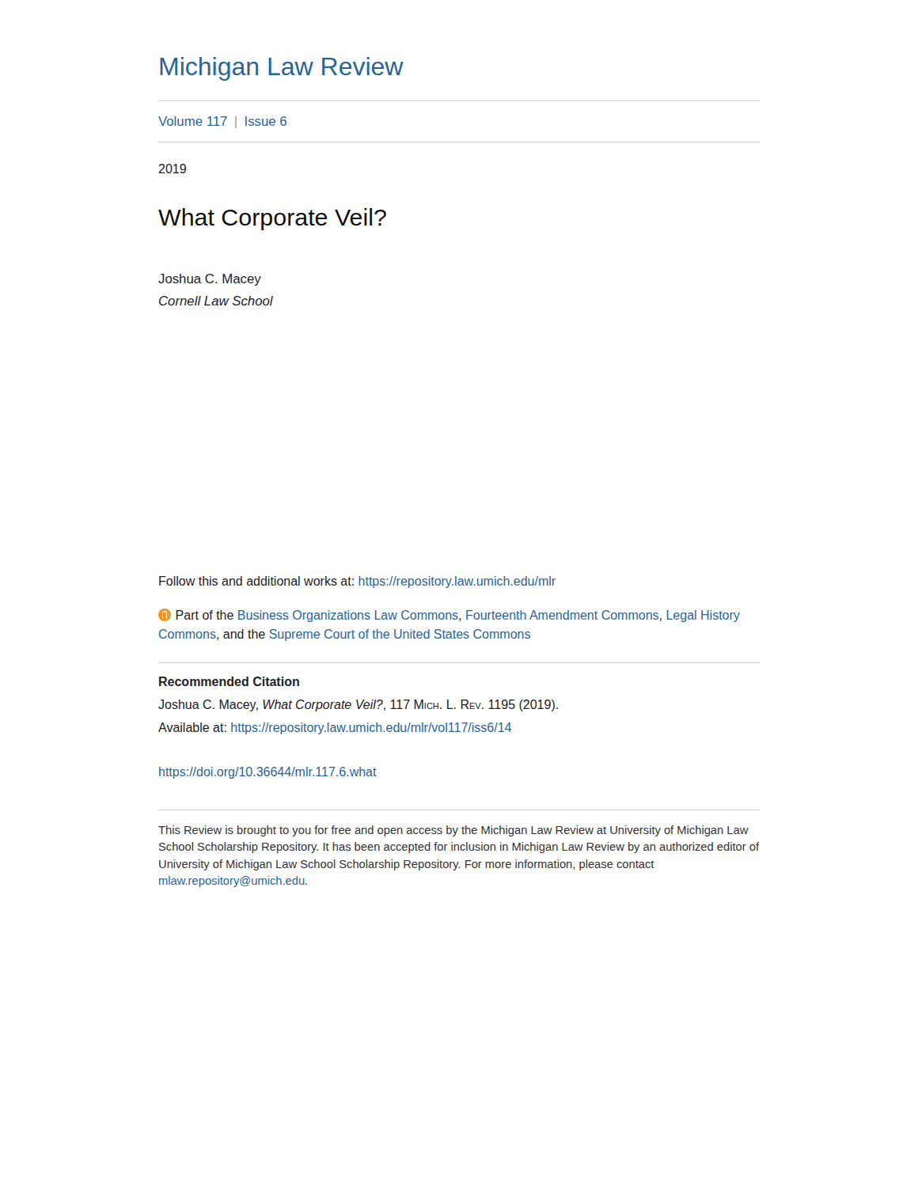Michigan Law Review
Volume 117|Issue 6
2019
What Corporate Veil?
Joshua C. Macey
Cornell Law School
Follow this and additional works at: https://repository.law.umich.edu/mlr
Part of the Business Organizations Law Commons, Fourteenth Amendment Commons, Legal History Commons, and the Supreme Court of the United States Commons
Recommended Citation
Joshua C. Macey, What Corporate Veil?, 117 Mich. L. Rev. 1195 (2019).
Available at: https://repository.law.umich.edu/mlr/vol117/iss6/14
https://doi.org/10.36644/mlr.117.6.what
This Review is brought to you for free and open access by the Michigan Law Review at University of Michigan Law School Scholarship Repository. It has been accepted for inclusion in Michigan Law Review by an authorized editor of University of Michigan Law School Scholarship Repository. For more information, please contact mlaw.repository@umich.edu.